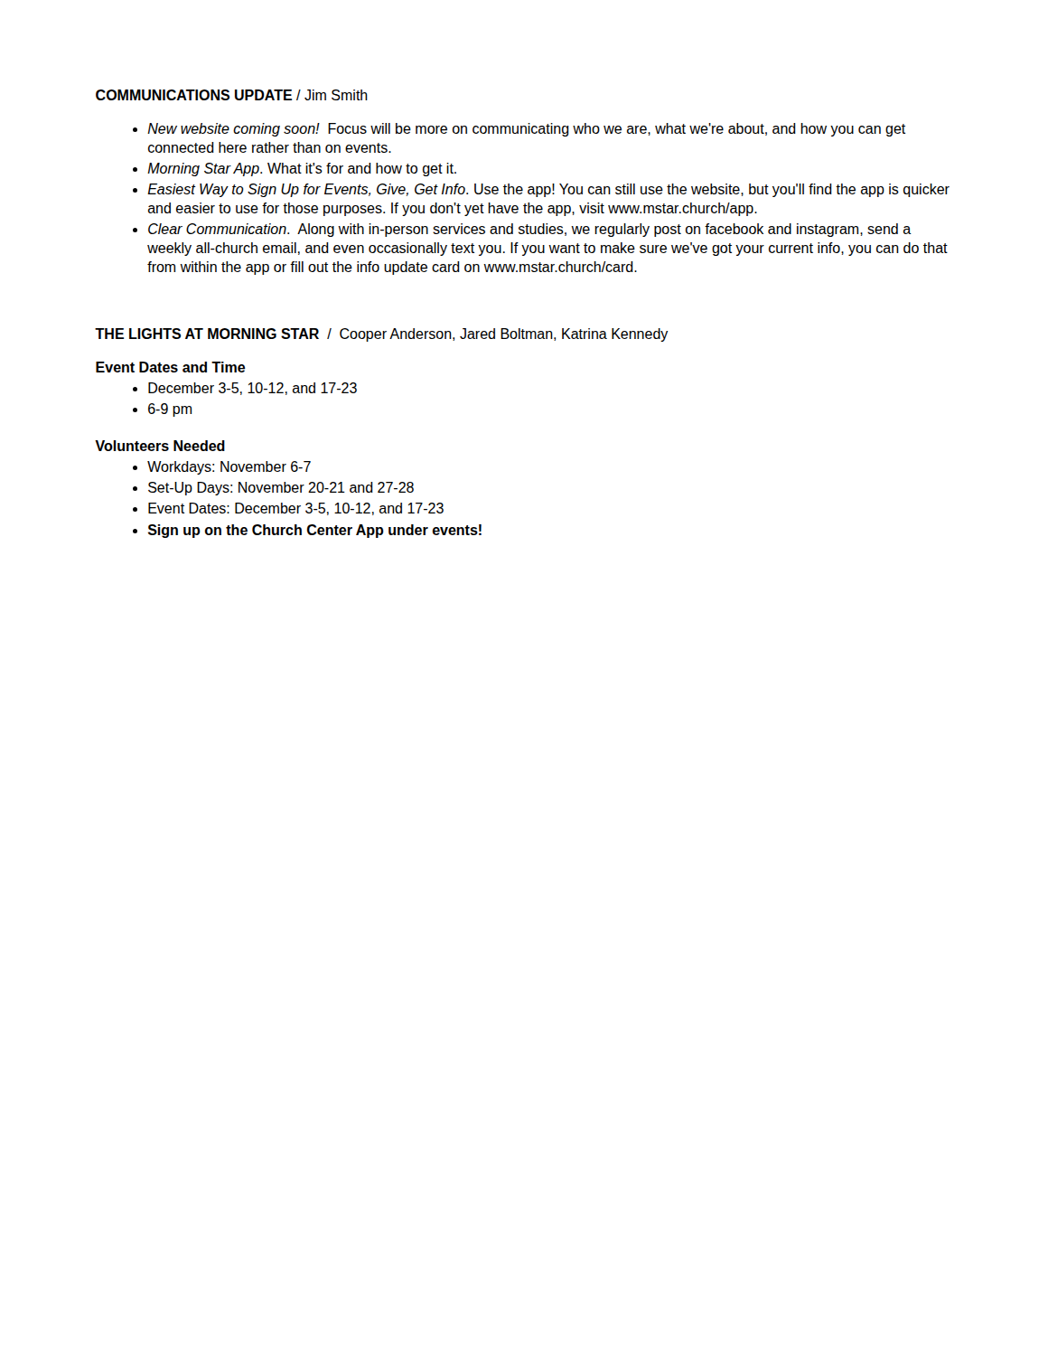COMMUNICATIONS UPDATE / Jim Smith
New website coming soon! Focus will be more on communicating who we are, what we're about, and how you can get connected here rather than on events.
Morning Star App. What it's for and how to get it.
Easiest Way to Sign Up for Events, Give, Get Info. Use the app! You can still use the website, but you'll find the app is quicker and easier to use for those purposes. If you don't yet have the app, visit www.mstar.church/app.
Clear Communication. Along with in-person services and studies, we regularly post on facebook and instagram, send a weekly all-church email, and even occasionally text you. If you want to make sure we've got your current info, you can do that from within the app or fill out the info update card on www.mstar.church/card.
THE LIGHTS AT MORNING STAR / Cooper Anderson, Jared Boltman, Katrina Kennedy
Event Dates and Time
December 3-5, 10-12, and 17-23
6-9 pm
Volunteers Needed
Workdays: November 6-7
Set-Up Days: November 20-21 and 27-28
Event Dates: December 3-5, 10-12, and 17-23
Sign up on the Church Center App under events!